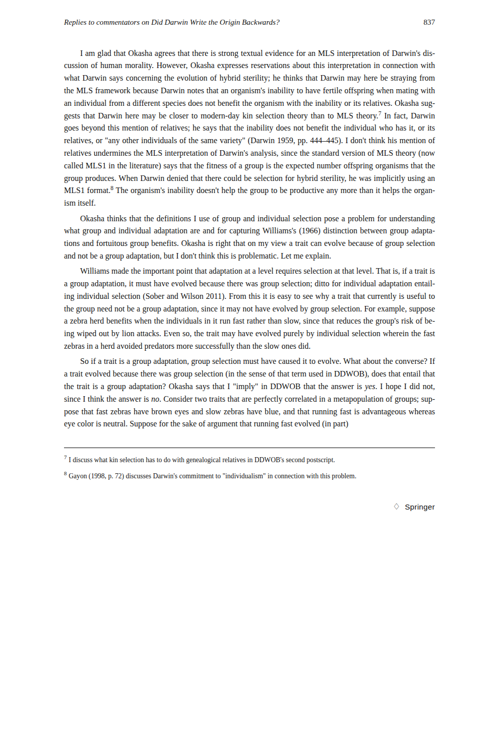Replies to commentators on Did Darwin Write the Origin Backwards? 837
I am glad that Okasha agrees that there is strong textual evidence for an MLS interpretation of Darwin's discussion of human morality. However, Okasha expresses reservations about this interpretation in connection with what Darwin says concerning the evolution of hybrid sterility; he thinks that Darwin may here be straying from the MLS framework because Darwin notes that an organism's inability to have fertile offspring when mating with an individual from a different species does not benefit the organism with the inability or its relatives. Okasha suggests that Darwin here may be closer to modern-day kin selection theory than to MLS theory.7 In fact, Darwin goes beyond this mention of relatives; he says that the inability does not benefit the individual who has it, or its relatives, or "any other individuals of the same variety" (Darwin 1959, pp. 444–445). I don't think his mention of relatives undermines the MLS interpretation of Darwin's analysis, since the standard version of MLS theory (now called MLS1 in the literature) says that the fitness of a group is the expected number offspring organisms that the group produces. When Darwin denied that there could be selection for hybrid sterility, he was implicitly using an MLS1 format.8 The organism's inability doesn't help the group to be productive any more than it helps the organism itself.
Okasha thinks that the definitions I use of group and individual selection pose a problem for understanding what group and individual adaptation are and for capturing Williams's (1966) distinction between group adaptations and fortuitous group benefits. Okasha is right that on my view a trait can evolve because of group selection and not be a group adaptation, but I don't think this is problematic. Let me explain.
Williams made the important point that adaptation at a level requires selection at that level. That is, if a trait is a group adaptation, it must have evolved because there was group selection; ditto for individual adaptation entailing individual selection (Sober and Wilson 2011). From this it is easy to see why a trait that currently is useful to the group need not be a group adaptation, since it may not have evolved by group selection. For example, suppose a zebra herd benefits when the individuals in it run fast rather than slow, since that reduces the group's risk of being wiped out by lion attacks. Even so, the trait may have evolved purely by individual selection wherein the fast zebras in a herd avoided predators more successfully than the slow ones did.
So if a trait is a group adaptation, group selection must have caused it to evolve. What about the converse? If a trait evolved because there was group selection (in the sense of that term used in DDWOB), does that entail that the trait is a group adaptation? Okasha says that I "imply" in DDWOB that the answer is yes. I hope I did not, since I think the answer is no. Consider two traits that are perfectly correlated in a metapopulation of groups; suppose that fast zebras have brown eyes and slow zebras have blue, and that running fast is advantageous whereas eye color is neutral. Suppose for the sake of argument that running fast evolved (in part)
7 I discuss what kin selection has to do with genealogical relatives in DDWOB's second postscript.
8 Gayon (1998, p. 72) discusses Darwin's commitment to "individualism" in connection with this problem.
♢ Springer